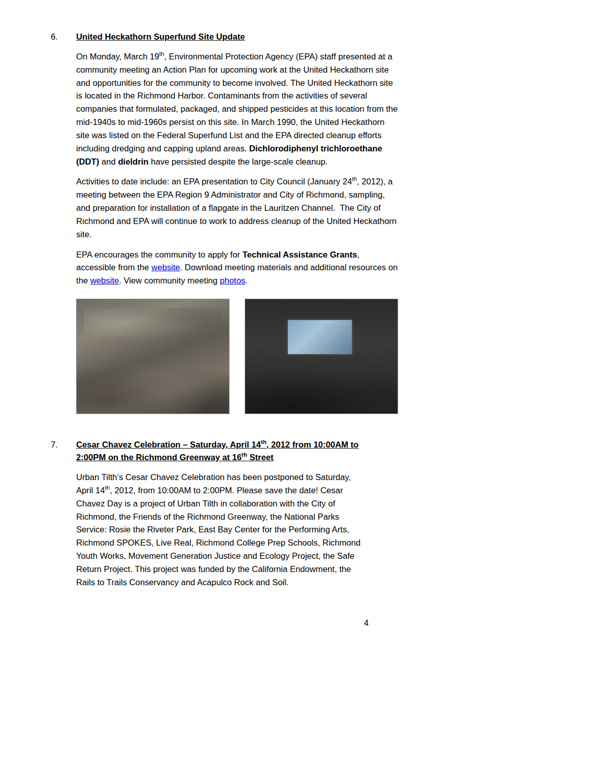6.
United Heckathorn Superfund Site Update
On Monday, March 19th, Environmental Protection Agency (EPA) staff presented at a community meeting an Action Plan for upcoming work at the United Heckathorn site and opportunities for the community to become involved. The United Heckathorn site is located in the Richmond Harbor. Contaminants from the activities of several companies that formulated, packaged, and shipped pesticides at this location from the mid-1940s to mid-1960s persist on this site. In March 1990, the United Heckathorn site was listed on the Federal Superfund List and the EPA directed cleanup efforts including dredging and capping upland areas. Dichlorodiphenyl trichloroethane (DDT) and dieldrin have persisted despite the large-scale cleanup.
Activities to date include: an EPA presentation to City Council (January 24th, 2012), a meeting between the EPA Region 9 Administrator and City of Richmond, sampling, and preparation for installation of a flapgate in the Lauritzen Channel. The City of Richmond and EPA will continue to work to address cleanup of the United Heckathorn site.
EPA encourages the community to apply for Technical Assistance Grants, accessible from the website. Download meeting materials and additional resources on the website. View community meeting photos.
7.
Cesar Chavez Celebration – Saturday, April 14th, 2012 from 10:00AM to 2:00PM on the Richmond Greenway at 16th Street
Urban Tilth’s Cesar Chavez Celebration has been postponed to Saturday, April 14th, 2012, from 10:00AM to 2:00PM. Please save the date! Cesar Chavez Day is a project of Urban Tilth in collaboration with the City of Richmond, the Friends of the Richmond Greenway, the National Parks Service: Rosie the Riveter Park, East Bay Center for the Performing Arts, Richmond SPOKES, Live Real, Richmond College Prep Schools, Richmond Youth Works, Movement Generation Justice and Ecology Project, the Safe Return Project. This project was funded by the California Endowment, the Rails to Trails Conservancy and Acapulco Rock and Soil.
4